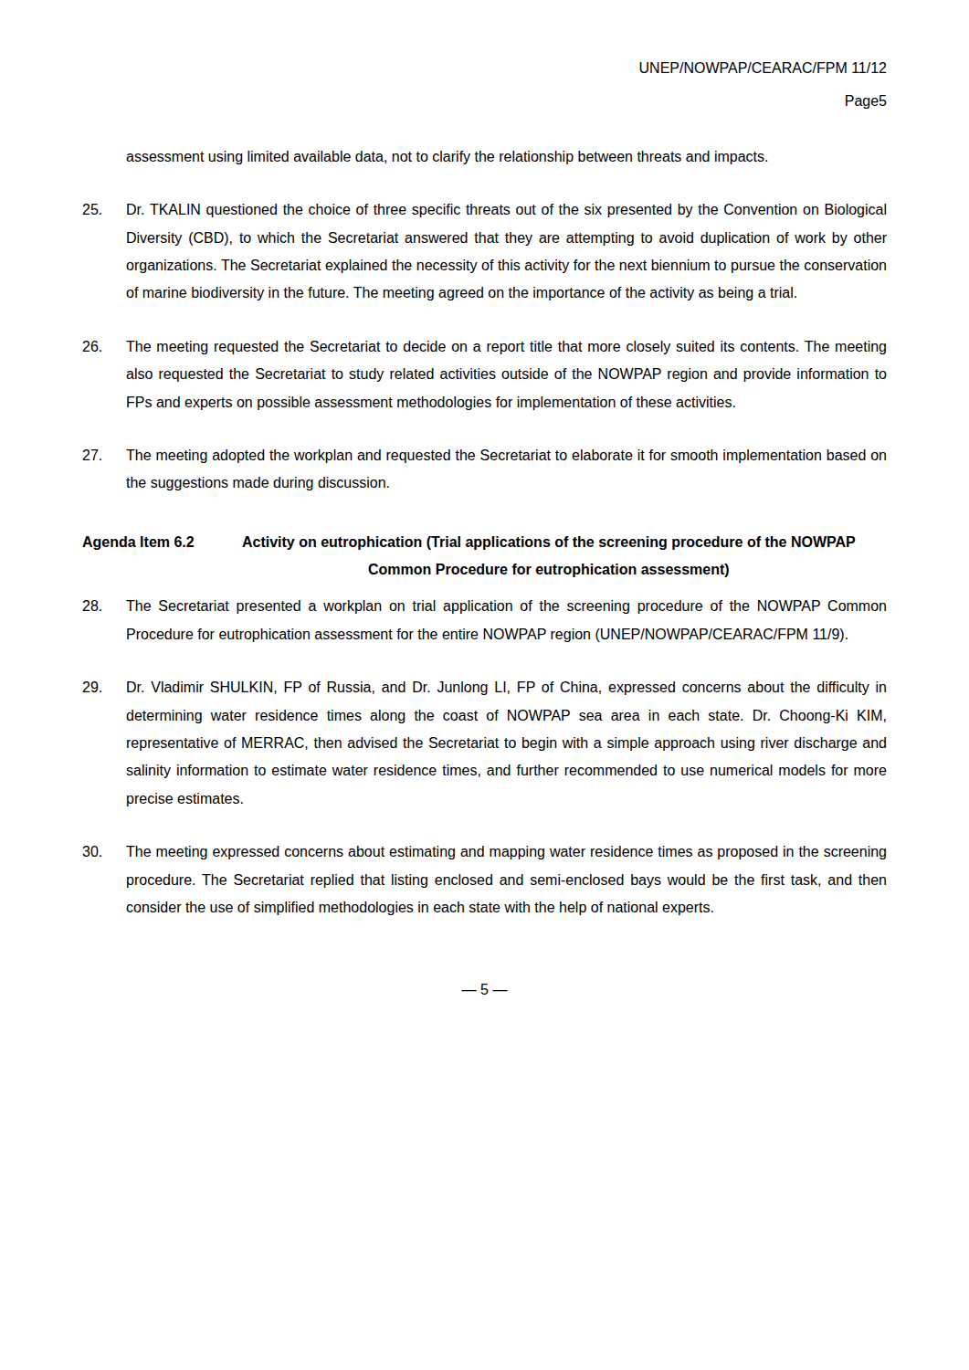UNEP/NOWPAP/CEARAC/FPM 11/12
Page5
assessment using limited available data, not to clarify the relationship between threats and impacts.
25. Dr. TKALIN questioned the choice of three specific threats out of the six presented by the Convention on Biological Diversity (CBD), to which the Secretariat answered that they are attempting to avoid duplication of work by other organizations. The Secretariat explained the necessity of this activity for the next biennium to pursue the conservation of marine biodiversity in the future. The meeting agreed on the importance of the activity as being a trial.
26. The meeting requested the Secretariat to decide on a report title that more closely suited its contents. The meeting also requested the Secretariat to study related activities outside of the NOWPAP region and provide information to FPs and experts on possible assessment methodologies for implementation of these activities.
27. The meeting adopted the workplan and requested the Secretariat to elaborate it for smooth implementation based on the suggestions made during discussion.
Agenda Item 6.2 Activity on eutrophication (Trial applications of the screening procedure of the NOWPAP Common Procedure for eutrophication assessment)
28. The Secretariat presented a workplan on trial application of the screening procedure of the NOWPAP Common Procedure for eutrophication assessment for the entire NOWPAP region (UNEP/NOWPAP/CEARAC/FPM 11/9).
29. Dr. Vladimir SHULKIN, FP of Russia, and Dr. Junlong LI, FP of China, expressed concerns about the difficulty in determining water residence times along the coast of NOWPAP sea area in each state. Dr. Choong-Ki KIM, representative of MERRAC, then advised the Secretariat to begin with a simple approach using river discharge and salinity information to estimate water residence times, and further recommended to use numerical models for more precise estimates.
30. The meeting expressed concerns about estimating and mapping water residence times as proposed in the screening procedure. The Secretariat replied that listing enclosed and semi-enclosed bays would be the first task, and then consider the use of simplified methodologies in each state with the help of national experts.
— 5 —